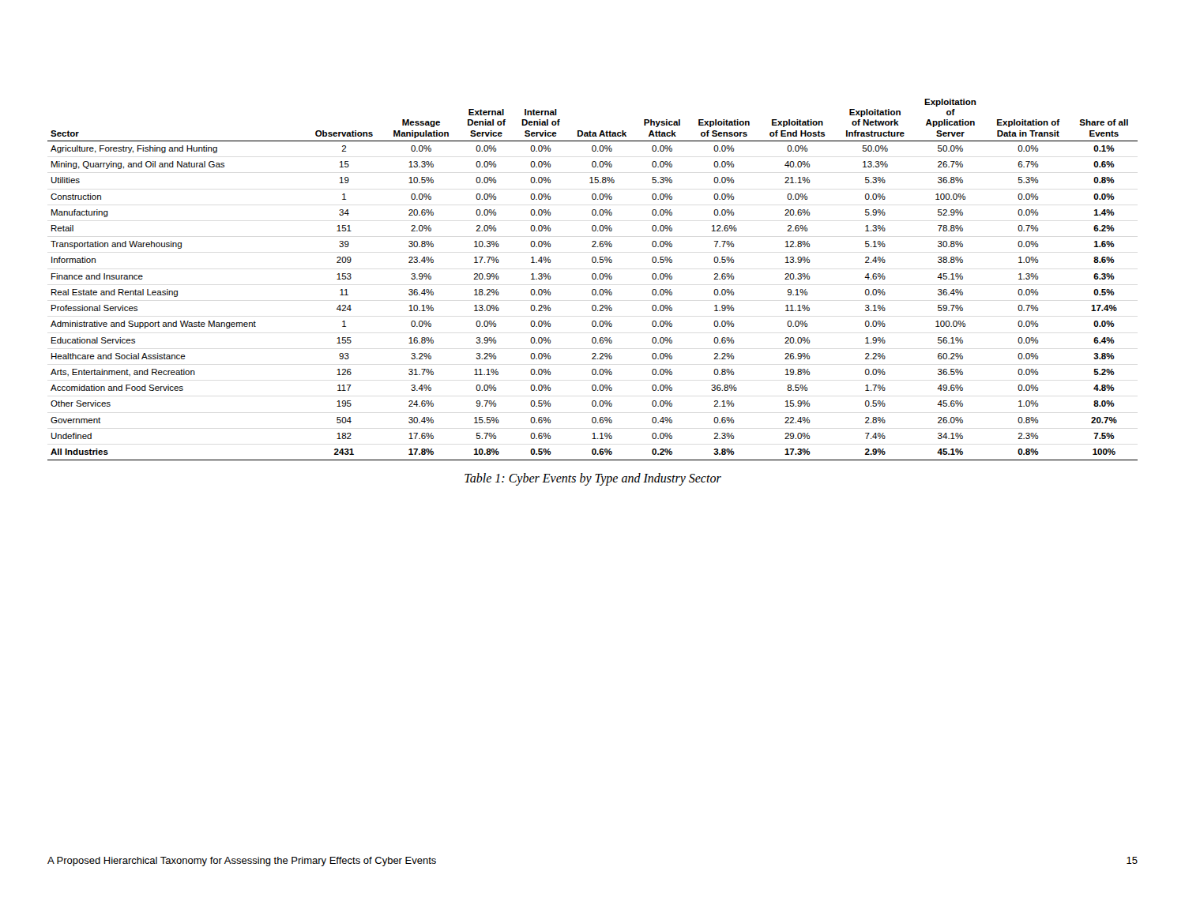| Sector | Observations | Message Manipulation | External Denial of Service | Internal Denial of Service | Data Attack | Physical Attack | Exploitation of Sensors | Exploitation of End Hosts | Exploitation of Network Infrastructure | Exploitation of Application Server | Exploitation of Data in Transit | Share of all Events |
| --- | --- | --- | --- | --- | --- | --- | --- | --- | --- | --- | --- | --- |
| Agriculture, Forestry, Fishing and Hunting | 2 | 0.0% | 0.0% | 0.0% | 0.0% | 0.0% | 0.0% | 0.0% | 50.0% | 50.0% | 0.0% | 0.1% |
| Mining, Quarrying, and Oil and Natural Gas | 15 | 13.3% | 0.0% | 0.0% | 0.0% | 0.0% | 0.0% | 40.0% | 13.3% | 26.7% | 6.7% | 0.6% |
| Utilities | 19 | 10.5% | 0.0% | 0.0% | 15.8% | 5.3% | 0.0% | 21.1% | 5.3% | 36.8% | 5.3% | 0.8% |
| Construction | 1 | 0.0% | 0.0% | 0.0% | 0.0% | 0.0% | 0.0% | 0.0% | 0.0% | 100.0% | 0.0% | 0.0% |
| Manufacturing | 34 | 20.6% | 0.0% | 0.0% | 0.0% | 0.0% | 0.0% | 20.6% | 5.9% | 52.9% | 0.0% | 1.4% |
| Retail | 151 | 2.0% | 2.0% | 0.0% | 0.0% | 0.0% | 12.6% | 2.6% | 1.3% | 78.8% | 0.7% | 6.2% |
| Transportation and Warehousing | 39 | 30.8% | 10.3% | 0.0% | 2.6% | 0.0% | 7.7% | 12.8% | 5.1% | 30.8% | 0.0% | 1.6% |
| Information | 209 | 23.4% | 17.7% | 1.4% | 0.5% | 0.5% | 0.5% | 13.9% | 2.4% | 38.8% | 1.0% | 8.6% |
| Finance and Insurance | 153 | 3.9% | 20.9% | 1.3% | 0.0% | 0.0% | 2.6% | 20.3% | 4.6% | 45.1% | 1.3% | 6.3% |
| Real Estate and Rental Leasing | 11 | 36.4% | 18.2% | 0.0% | 0.0% | 0.0% | 0.0% | 9.1% | 0.0% | 36.4% | 0.0% | 0.5% |
| Professional Services | 424 | 10.1% | 13.0% | 0.2% | 0.2% | 0.0% | 1.9% | 11.1% | 3.1% | 59.7% | 0.7% | 17.4% |
| Administrative and Support and Waste Mangement | 1 | 0.0% | 0.0% | 0.0% | 0.0% | 0.0% | 0.0% | 0.0% | 0.0% | 100.0% | 0.0% | 0.0% |
| Educational Services | 155 | 16.8% | 3.9% | 0.0% | 0.6% | 0.0% | 0.6% | 20.0% | 1.9% | 56.1% | 0.0% | 6.4% |
| Healthcare and Social Assistance | 93 | 3.2% | 3.2% | 0.0% | 2.2% | 0.0% | 2.2% | 26.9% | 2.2% | 60.2% | 0.0% | 3.8% |
| Arts, Entertainment, and Recreation | 126 | 31.7% | 11.1% | 0.0% | 0.0% | 0.0% | 0.8% | 19.8% | 0.0% | 36.5% | 0.0% | 5.2% |
| Accomidation and Food Services | 117 | 3.4% | 0.0% | 0.0% | 0.0% | 0.0% | 36.8% | 8.5% | 1.7% | 49.6% | 0.0% | 4.8% |
| Other Services | 195 | 24.6% | 9.7% | 0.5% | 0.0% | 0.0% | 2.1% | 15.9% | 0.5% | 45.6% | 1.0% | 8.0% |
| Government | 504 | 30.4% | 15.5% | 0.6% | 0.6% | 0.4% | 0.6% | 22.4% | 2.8% | 26.0% | 0.8% | 20.7% |
| Undefined | 182 | 17.6% | 5.7% | 0.6% | 1.1% | 0.0% | 2.3% | 29.0% | 7.4% | 34.1% | 2.3% | 7.5% |
| All Industries | 2431 | 17.8% | 10.8% | 0.5% | 0.6% | 0.2% | 3.8% | 17.3% | 2.9% | 45.1% | 0.8% | 100% |
Table 1: Cyber Events by Type and Industry Sector
A Proposed Hierarchical Taxonomy for Assessing the Primary Effects of Cyber Events
15